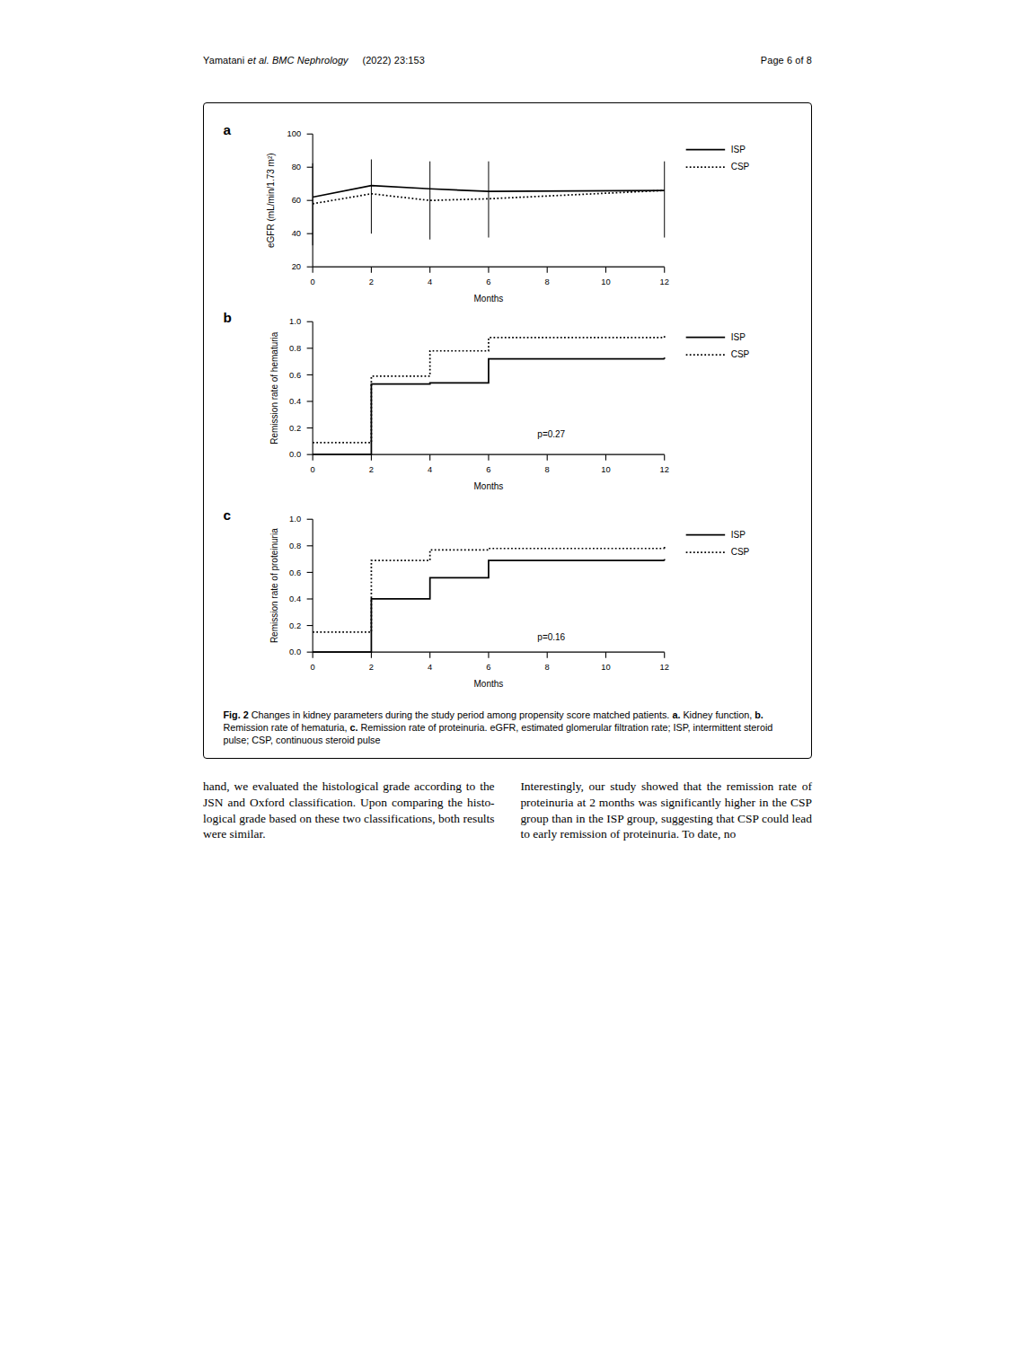Yamatani et al. BMC Nephrology (2022) 23:153
Page 6 of 8
a
20 40 60 80 100 0 2 4 6 8 10 12 eGFR (mL/min/1.73 m²) Months ISP CSP
b
0.0 0.2 0.4 0.6 0.8 1.0 0 2 4 6 8 10 12 Remission rate of hematuria Months ISP CSP p=0.27
c
0.0 0.2 0.4 0.6 0.8 1.0 0 2 4 6 8 10 12 Remission rate of proteinuria Months ISP CSP p=0.16
Fig. 2 Changes in kidney parameters during the study period among propensity score matched patients. a. Kidney function, b. Remission rate of hematuria, c. Remission rate of proteinuria. eGFR, estimated glomerular filtration rate; ISP, intermittent steroid pulse; CSP, continuous steroid pulse
hand, we evaluated the histological grade according to the JSN and Oxford classification. Upon comparing the histological grade based on these two classifications, both results were similar.
Interestingly, our study showed that the remission rate of proteinuria at 2 months was significantly higher in the CSP group than in the ISP group, suggesting that CSP could lead to early remission of proteinuria. To date, no